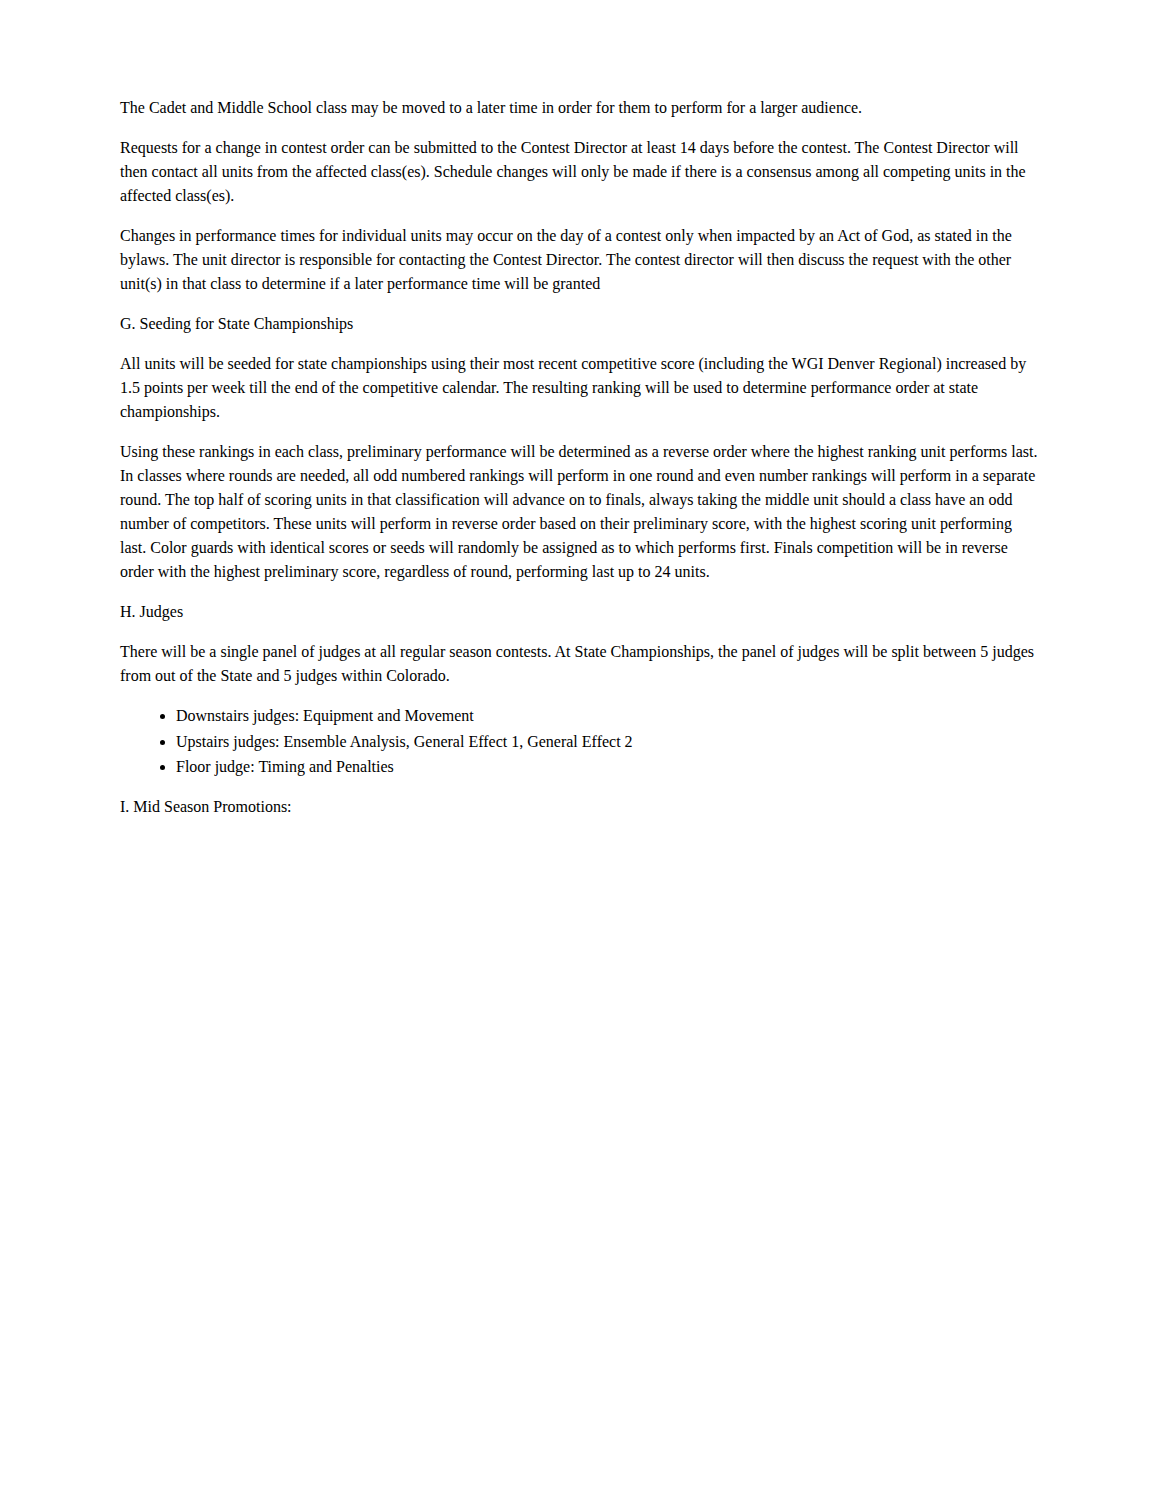The Cadet and Middle School class may be moved to a later time in order for them to perform for a larger audience.
Requests for a change in contest order can be submitted to the Contest Director at least 14 days before the contest. The Contest Director will then contact all units from the affected class(es). Schedule changes will only be made if there is a consensus among all competing units in the affected class(es).
Changes in performance times for individual units may occur on the day of a contest only when impacted by an Act of God, as stated in the bylaws. The unit director is responsible for contacting the Contest Director. The contest director will then discuss the request with the other unit(s) in that class to determine if a later performance time will be granted
G. Seeding for State Championships
All units will be seeded for state championships using their most recent competitive score (including the WGI Denver Regional) increased by 1.5 points per week till the end of the competitive calendar. The resulting ranking will be used to determine performance order at state championships.
Using these rankings in each class, preliminary performance will be determined as a reverse order where the highest ranking unit performs last. In classes where rounds are needed, all odd numbered rankings will perform in one round and even number rankings will perform in a separate round. The top half of scoring units in that classification will advance on to finals, always taking the middle unit should a class have an odd number of competitors. These units will perform in reverse order based on their preliminary score, with the highest scoring unit performing last. Color guards with identical scores or seeds will randomly be assigned as to which performs first. Finals competition will be in reverse order with the highest preliminary score, regardless of round, performing last up to 24 units.
H. Judges
There will be a single panel of judges at all regular season contests. At State Championships, the panel of judges will be split between 5 judges from out of the State and 5 judges within Colorado.
Downstairs judges: Equipment and Movement
Upstairs judges: Ensemble Analysis, General Effect 1, General Effect 2
Floor judge: Timing and Penalties
I. Mid Season Promotions: